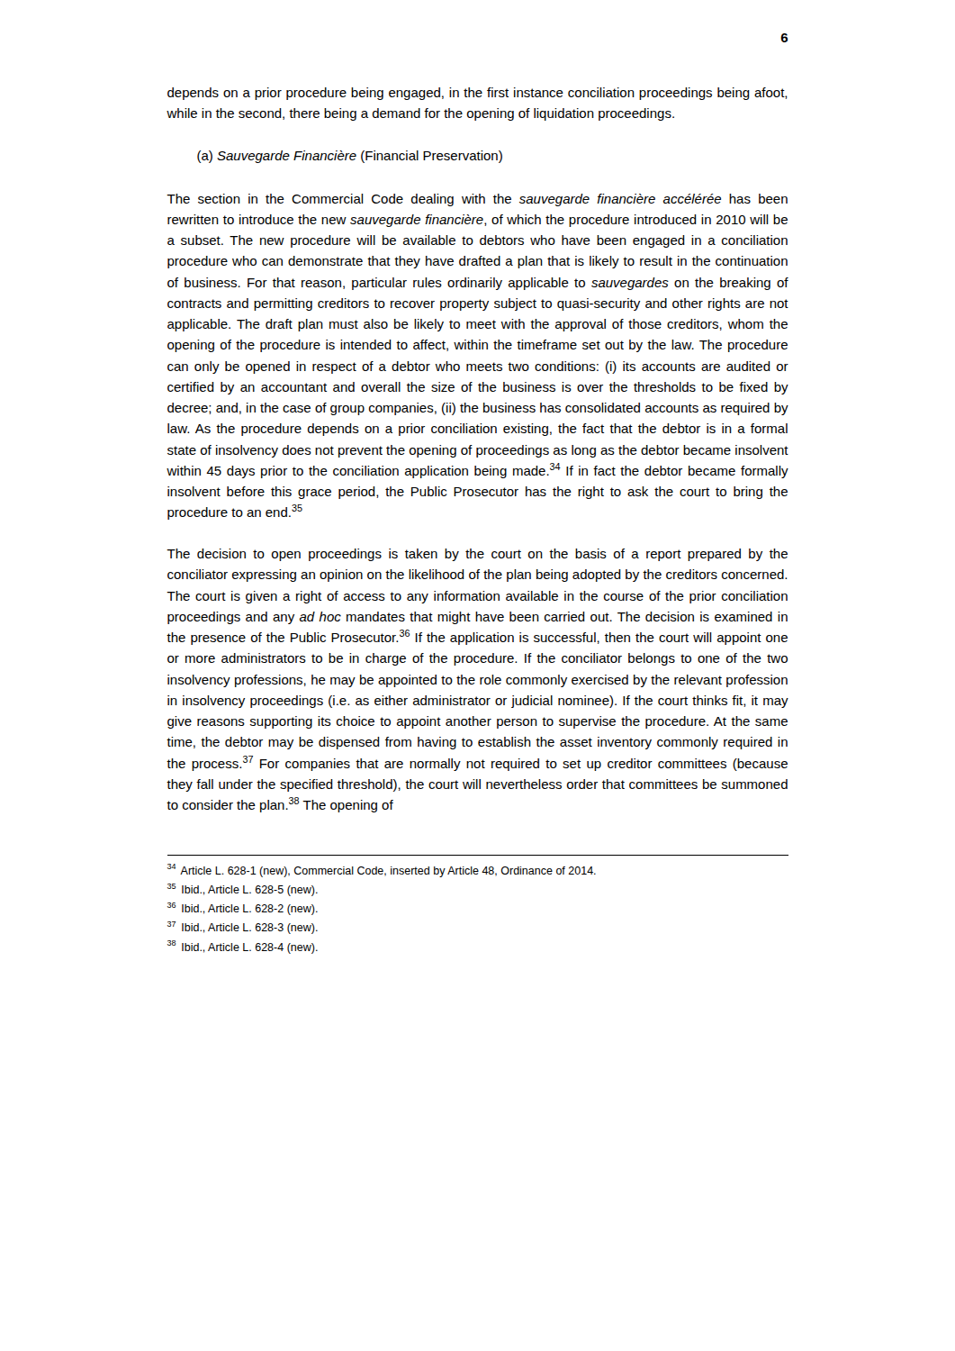6
depends on a prior procedure being engaged, in the first instance conciliation proceedings being afoot, while in the second, there being a demand for the opening of liquidation proceedings.
(a) Sauvegarde Financière (Financial Preservation)
The section in the Commercial Code dealing with the sauvegarde financière accélérée has been rewritten to introduce the new sauvegarde financière, of which the procedure introduced in 2010 will be a subset. The new procedure will be available to debtors who have been engaged in a conciliation procedure who can demonstrate that they have drafted a plan that is likely to result in the continuation of business. For that reason, particular rules ordinarily applicable to sauvegardes on the breaking of contracts and permitting creditors to recover property subject to quasi-security and other rights are not applicable. The draft plan must also be likely to meet with the approval of those creditors, whom the opening of the procedure is intended to affect, within the timeframe set out by the law. The procedure can only be opened in respect of a debtor who meets two conditions: (i) its accounts are audited or certified by an accountant and overall the size of the business is over the thresholds to be fixed by decree; and, in the case of group companies, (ii) the business has consolidated accounts as required by law. As the procedure depends on a prior conciliation existing, the fact that the debtor is in a formal state of insolvency does not prevent the opening of proceedings as long as the debtor became insolvent within 45 days prior to the conciliation application being made.34 If in fact the debtor became formally insolvent before this grace period, the Public Prosecutor has the right to ask the court to bring the procedure to an end.35
The decision to open proceedings is taken by the court on the basis of a report prepared by the conciliator expressing an opinion on the likelihood of the plan being adopted by the creditors concerned. The court is given a right of access to any information available in the course of the prior conciliation proceedings and any ad hoc mandates that might have been carried out. The decision is examined in the presence of the Public Prosecutor.36 If the application is successful, then the court will appoint one or more administrators to be in charge of the procedure. If the conciliator belongs to one of the two insolvency professions, he may be appointed to the role commonly exercised by the relevant profession in insolvency proceedings (i.e. as either administrator or judicial nominee). If the court thinks fit, it may give reasons supporting its choice to appoint another person to supervise the procedure. At the same time, the debtor may be dispensed from having to establish the asset inventory commonly required in the process.37 For companies that are normally not required to set up creditor committees (because they fall under the specified threshold), the court will nevertheless order that committees be summoned to consider the plan.38 The opening of
34 Article L. 628-1 (new), Commercial Code, inserted by Article 48, Ordinance of 2014.
35 Ibid., Article L. 628-5 (new).
36 Ibid., Article L. 628-2 (new).
37 Ibid., Article L. 628-3 (new).
38 Ibid., Article L. 628-4 (new).